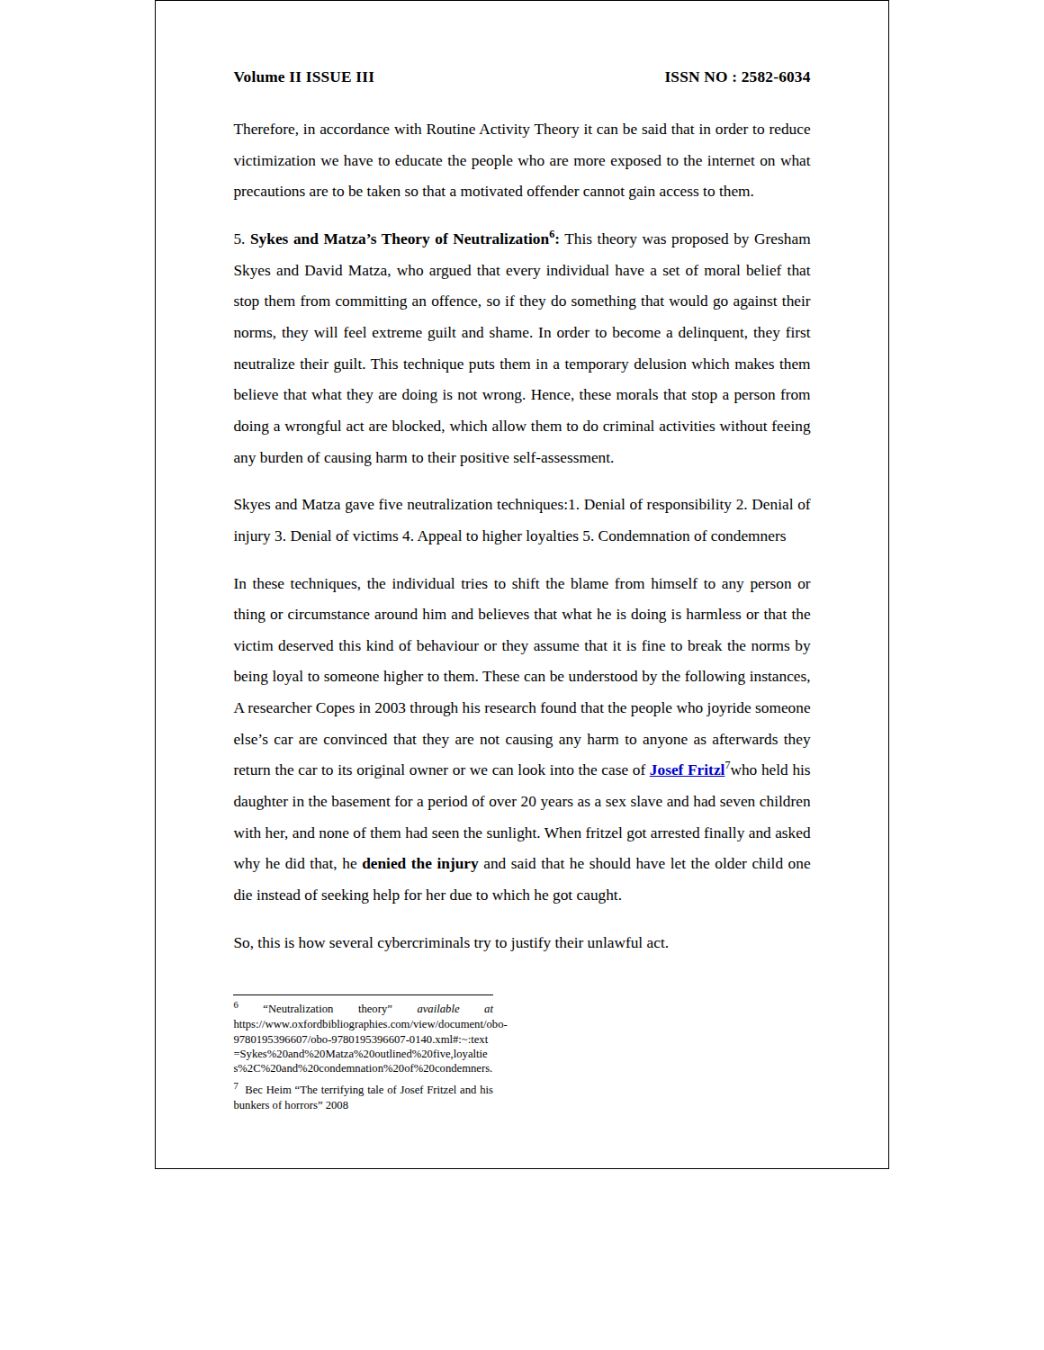Volume II ISSUE III
ISSN NO : 2582-6034
Therefore, in accordance with Routine Activity Theory it can be said that in order to reduce victimization we have to educate the people who are more exposed to the internet on what precautions are to be taken so that a motivated offender cannot gain access to them.
5. Sykes and Matza’s Theory of Neutralization6: This theory was proposed by Gresham Skyes and David Matza, who argued that every individual have a set of moral belief that stop them from committing an offence, so if they do something that would go against their norms, they will feel extreme guilt and shame. In order to become a delinquent, they first neutralize their guilt. This technique puts them in a temporary delusion which makes them believe that what they are doing is not wrong. Hence, these morals that stop a person from doing a wrongful act are blocked, which allow them to do criminal activities without feeing any burden of causing harm to their positive self-assessment.
Skyes and Matza gave five neutralization techniques:1. Denial of responsibility 2. Denial of injury 3. Denial of victims 4. Appeal to higher loyalties 5. Condemnation of condemners
In these techniques, the individual tries to shift the blame from himself to any person or thing or circumstance around him and believes that what he is doing is harmless or that the victim deserved this kind of behaviour or they assume that it is fine to break the norms by being loyal to someone higher to them. These can be understood by the following instances, A researcher Copes in 2003 through his research found that the people who joyride someone else’s car are convinced that they are not causing any harm to anyone as afterwards they return the car to its original owner or we can look into the case of Josef Fritzl7who held his daughter in the basement for a period of over 20 years as a sex slave and had seven children with her, and none of them had seen the sunlight. When fritzel got arrested finally and asked why he did that, he denied the injury and said that he should have let the older child one die instead of seeking help for her due to which he got caught.
So, this is how several cybercriminals try to justify their unlawful act.
6 “Neutralization theory” available at https://www.oxfordbibliographies.com/view/document/obo-9780195396607/obo-9780195396607-0140.xml#:~:text=Sykes%20and%20Matza%20outlined%20five,loyalties%2C%20and%20condemnation%20of%20condemners.
7 Bec Heim “The terrifying tale of Josef Fritzel and his bunkers of horrors” 2008